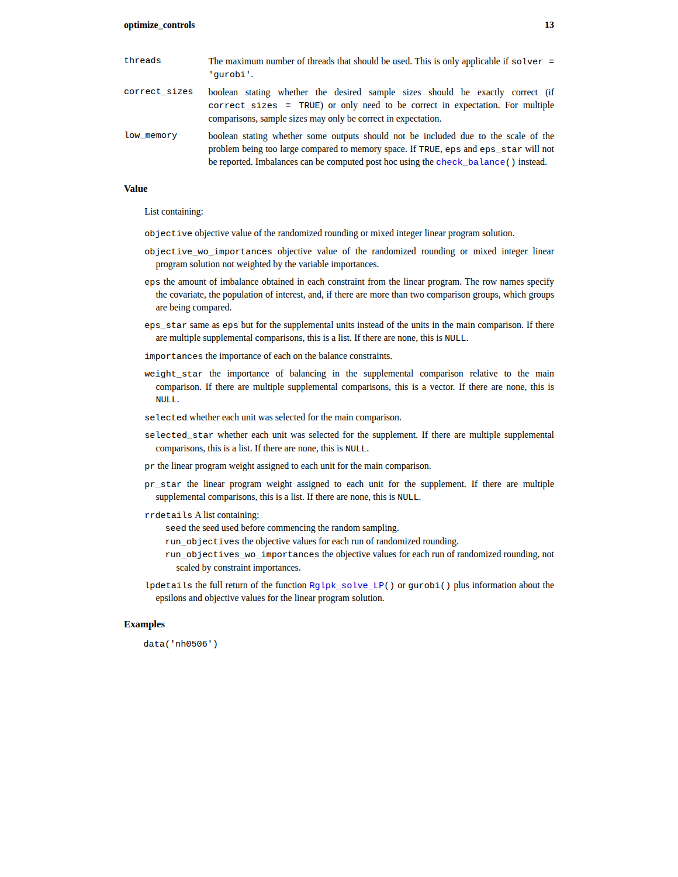optimize_controls 13
threads
The maximum number of threads that should be used. This is only applicable if solver = 'gurobi'.
correct_sizes
boolean stating whether the desired sample sizes should be exactly correct (if correct_sizes = TRUE) or only need to be correct in expectation. For multiple comparisons, sample sizes may only be correct in expectation.
low_memory
boolean stating whether some outputs should not be included due to the scale of the problem being too large compared to memory space. If TRUE, eps and eps_star will not be reported. Imbalances can be computed post hoc using the check_balance() instead.
Value
List containing:
objective
objective value of the randomized rounding or mixed integer linear program solution.
objective_wo_importances
objective value of the randomized rounding or mixed integer linear program solution not weighted by the variable importances.
eps
the amount of imbalance obtained in each constraint from the linear program. The row names specify the covariate, the population of interest, and, if there are more than two comparison groups, which groups are being compared.
eps_star
same as eps but for the supplemental units instead of the units in the main comparison. If there are multiple supplemental comparisons, this is a list. If there are none, this is NULL.
importances
the importance of each on the balance constraints.
weight_star
the importance of balancing in the supplemental comparison relative to the main comparison. If there are multiple supplemental comparisons, this is a vector. If there are none, this is NULL.
selected
whether each unit was selected for the main comparison.
selected_star
whether each unit was selected for the supplement. If there are multiple supplemental comparisons, this is a list. If there are none, this is NULL.
pr
the linear program weight assigned to each unit for the main comparison.
pr_star
the linear program weight assigned to each unit for the supplement. If there are multiple supplemental comparisons, this is a list. If there are none, this is NULL.
rrdetails
A list containing:
seed
the seed used before commencing the random sampling.
run_objectives
the objective values for each run of randomized rounding.
run_objectives_wo_importances
the objective values for each run of randomized rounding, not scaled by constraint importances.
lpdetails
the full return of the function Rglpk_solve_LP() or gurobi() plus information about the epsilons and objective values for the linear program solution.
Examples
data('nh0506')